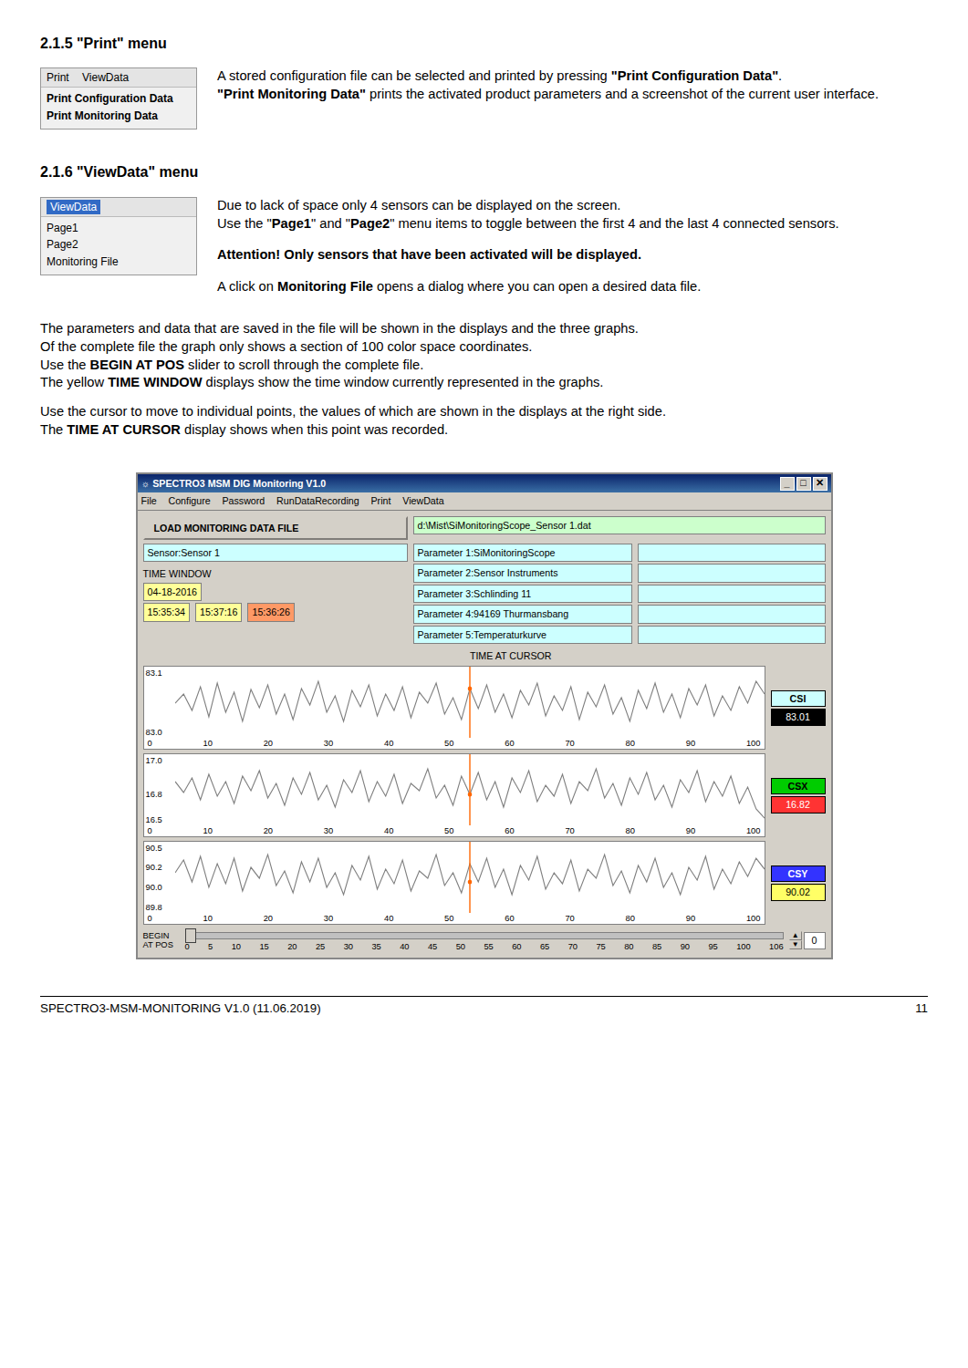2.1.5 "Print" menu
Print ViewData
Print Configuration Data
Print Monitoring Data
A stored configuration file can be selected and printed by pressing "Print Configuration Data".
"Print Monitoring Data" prints the activated product parameters and a screenshot of the current user interface.
2.1.6 "ViewData" menu
ViewData
Page1
Page2
Monitoring File
Due to lack of space only 4 sensors can be displayed on the screen.
Use the "Page1" and "Page2" menu items to toggle between the first 4 and the last 4 connected sensors.
Attention! Only sensors that have been activated will be displayed.
A click on Monitoring File opens a dialog where you can open a desired data file.
The parameters and data that are saved in the file will be shown in the displays and the three graphs.
Of the complete file the graph only shows a section of 100 color space coordinates.
Use the BEGIN AT POS slider to scroll through the complete file.
The yellow TIME WINDOW displays show the time window currently represented in the graphs.
Use the cursor to move to individual points, the values of which are shown in the displays at the right side.
The TIME AT CURSOR display shows when this point was recorded.
☼ SPECTRO3 MSM DIG Monitoring V1.0 _□✕
File Configure Password RunDataRecording Print ViewData
LOAD MONITORING DATA FILE
d:\Mist\SiMonitoringScope_Sensor 1.dat
Sensor:Sensor 1
TIME WINDOW
04-18-2016
15:35:34
15:37:16
15:36:26
Parameter 1:SiMonitoringScope
Parameter 2:Sensor Instruments
Parameter 3:Schlinding 11
Parameter 4:94169 Thurmansbang
Parameter 5:Temperaturkurve
TIME AT CURSOR
83.1 83.0
0102030405060708090100
CSI
83.01
17.0 16.8 16.5
0102030405060708090100
CSX
16.82
90.5 90.2 90.0 89.8
0102030405060708090100
CSY
90.02
BEGIN
AT POS
05101520253035404550556065707580859095100106
▲▼
0
SPECTRO3-MSM-MONITORING V1.0 (11.06.2019) 11